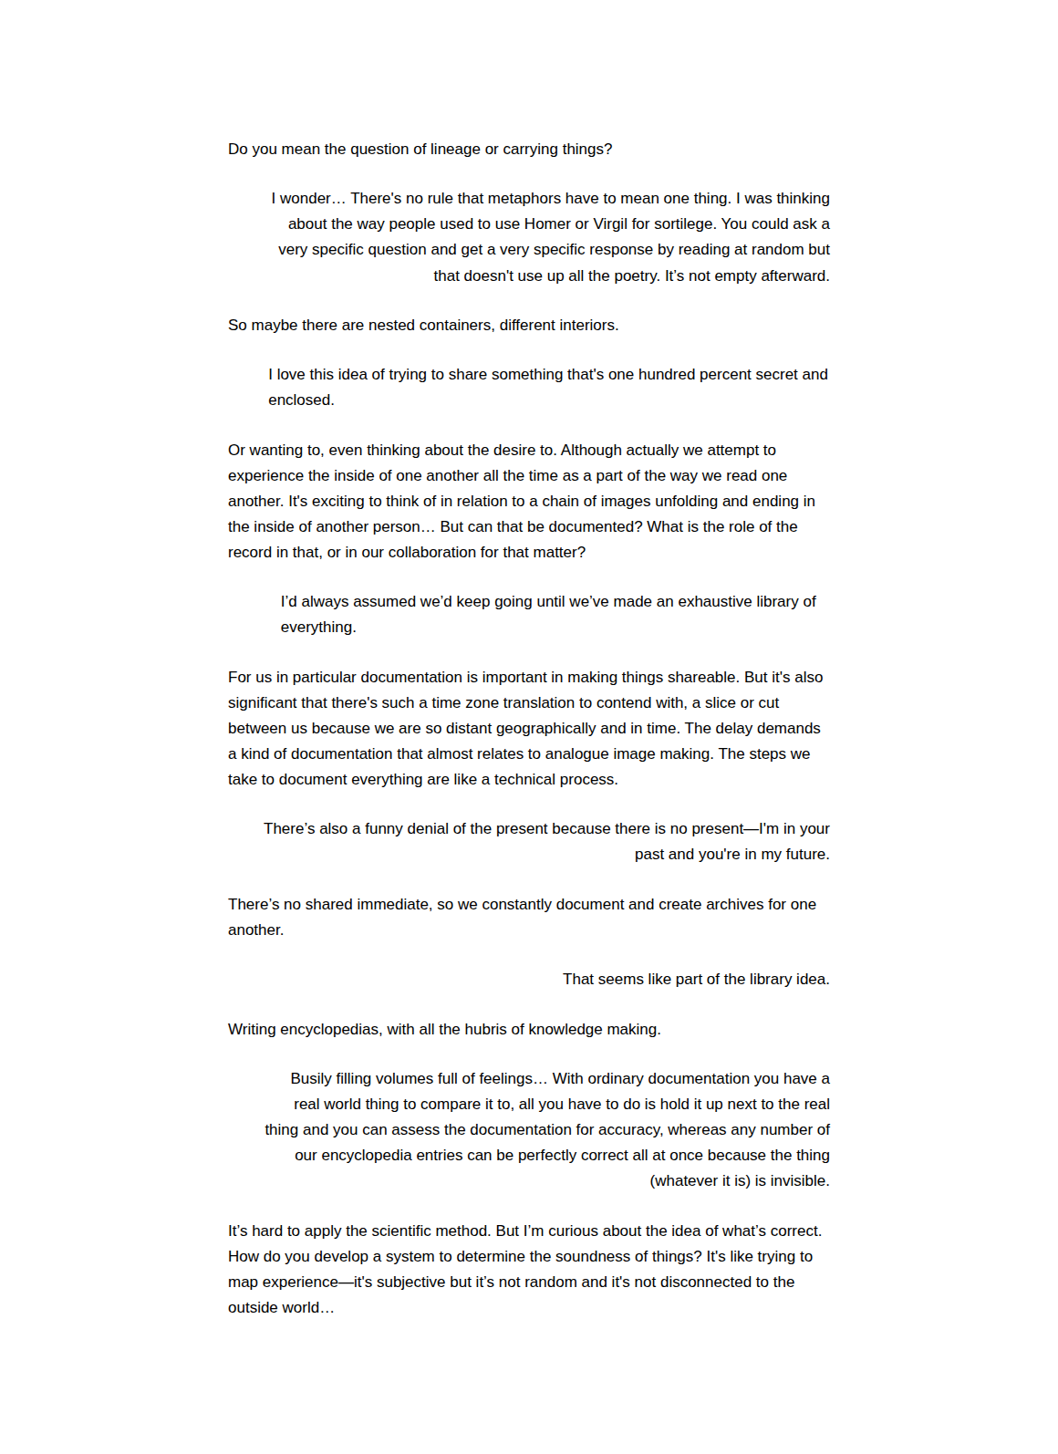Do you mean the question of lineage or carrying things?
I wonder… There's no rule that metaphors have to mean one thing. I was thinking about the way people used to use Homer or Virgil for sortilege. You could ask a very specific question and get a very specific response by reading at random but that doesn't use up all the poetry. It’s not empty afterward.
So maybe there are nested containers, different interiors.
I love this idea of trying to share something that's one hundred percent secret and enclosed.
Or wanting to, even thinking about the desire to. Although actually we attempt to experience the inside of one another all the time as a part of the way we read one another. It's exciting to think of in relation to a chain of images unfolding and ending in the inside of another person… But can that be documented? What is the role of the record in that, or in our collaboration for that matter?
I’d always assumed we’d keep going until we’ve made an exhaustive library of everything.
For us in particular documentation is important in making things shareable. But it's also significant that there's such a time zone translation to contend with, a slice or cut between us because we are so distant geographically and in time. The delay demands a kind of documentation that almost relates to analogue image making. The steps we take to document everything are like a technical process.
There’s also a funny denial of the present because there is no present—I'm in your past and you're in my future.
There’s no shared immediate, so we constantly document and create archives for one another.
That seems like part of the library idea.
Writing encyclopedias, with all the hubris of knowledge making.
Busily filling volumes full of feelings… With ordinary documentation you have a real world thing to compare it to, all you have to do is hold it up next to the real thing and you can assess the documentation for accuracy, whereas any number of our encyclopedia entries can be perfectly correct all at once because the thing (whatever it is) is invisible.
It’s hard to apply the scientific method. But I’m curious about the idea of what’s correct. How do you develop a system to determine the soundness of things? It's like trying to map experience—it's subjective but it’s not random and it's not disconnected to the outside world…